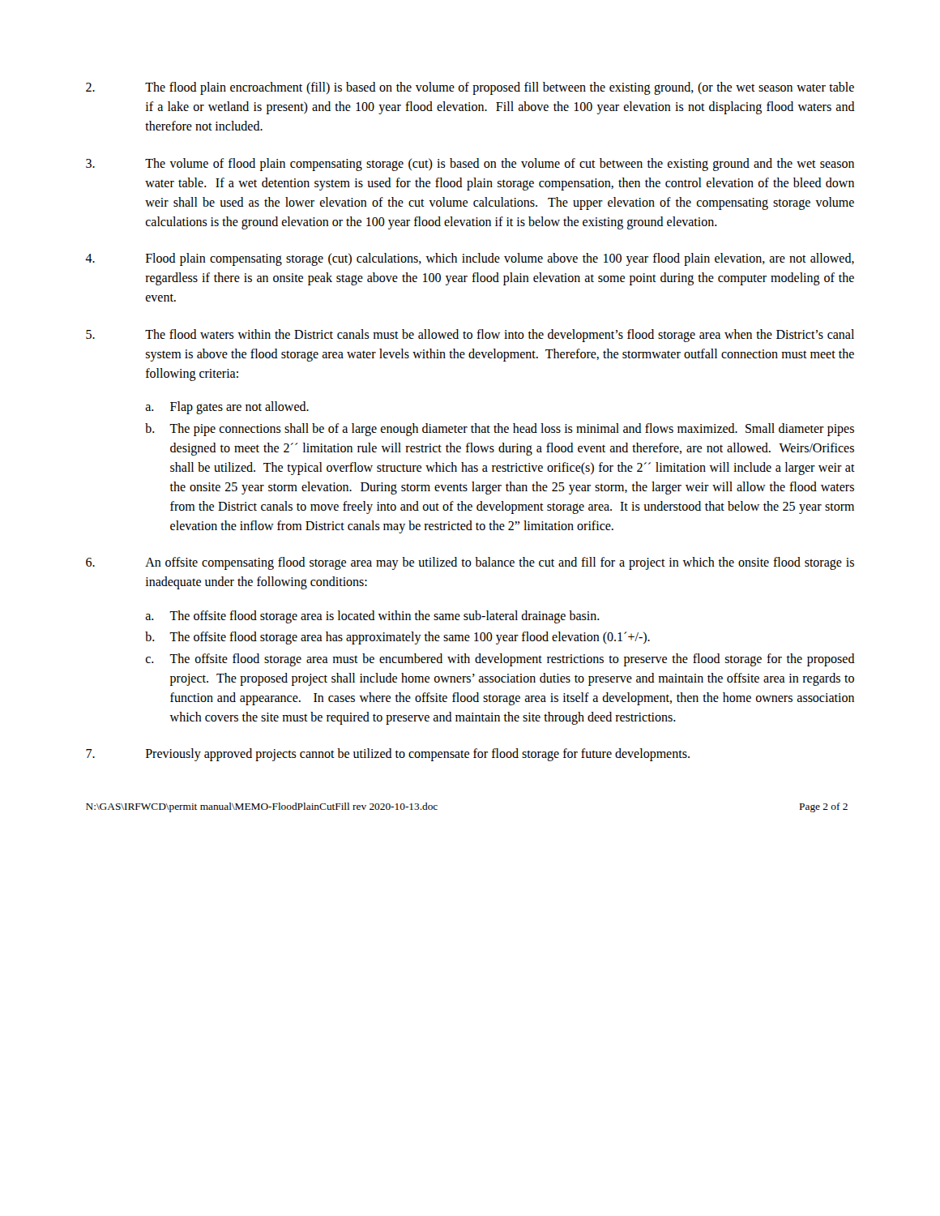2. The flood plain encroachment (fill) is based on the volume of proposed fill between the existing ground, (or the wet season water table if a lake or wetland is present) and the 100 year flood elevation. Fill above the 100 year elevation is not displacing flood waters and therefore not included.
3. The volume of flood plain compensating storage (cut) is based on the volume of cut between the existing ground and the wet season water table. If a wet detention system is used for the flood plain storage compensation, then the control elevation of the bleed down weir shall be used as the lower elevation of the cut volume calculations. The upper elevation of the compensating storage volume calculations is the ground elevation or the 100 year flood elevation if it is below the existing ground elevation.
4. Flood plain compensating storage (cut) calculations, which include volume above the 100 year flood plain elevation, are not allowed, regardless if there is an onsite peak stage above the 100 year flood plain elevation at some point during the computer modeling of the event.
5. The flood waters within the District canals must be allowed to flow into the development’s flood storage area when the District’s canal system is above the flood storage area water levels within the development. Therefore, the stormwater outfall connection must meet the following criteria:
a. Flap gates are not allowed.
b. The pipe connections shall be of a large enough diameter that the head loss is minimal and flows maximized. Small diameter pipes designed to meet the 2´´ limitation rule will restrict the flows during a flood event and therefore, are not allowed. Weirs/Orifices shall be utilized. The typical overflow structure which has a restrictive orifice(s) for the 2´´ limitation will include a larger weir at the onsite 25 year storm elevation. During storm events larger than the 25 year storm, the larger weir will allow the flood waters from the District canals to move freely into and out of the development storage area. It is understood that below the 25 year storm elevation the inflow from District canals may be restricted to the 2” limitation orifice.
6. An offsite compensating flood storage area may be utilized to balance the cut and fill for a project in which the onsite flood storage is inadequate under the following conditions:
a. The offsite flood storage area is located within the same sub-lateral drainage basin.
b. The offsite flood storage area has approximately the same 100 year flood elevation (0.1´+/-).
c. The offsite flood storage area must be encumbered with development restrictions to preserve the flood storage for the proposed project. The proposed project shall include home owners’ association duties to preserve and maintain the offsite area in regards to function and appearance. In cases where the offsite flood storage area is itself a development, then the home owners association which covers the site must be required to preserve and maintain the site through deed restrictions.
7. Previously approved projects cannot be utilized to compensate for flood storage for future developments.
N:\GAS\IRFWCD\permit manual\MEMO-FloodPlainCutFill rev 2020-10-13.doc Page 2 of 2